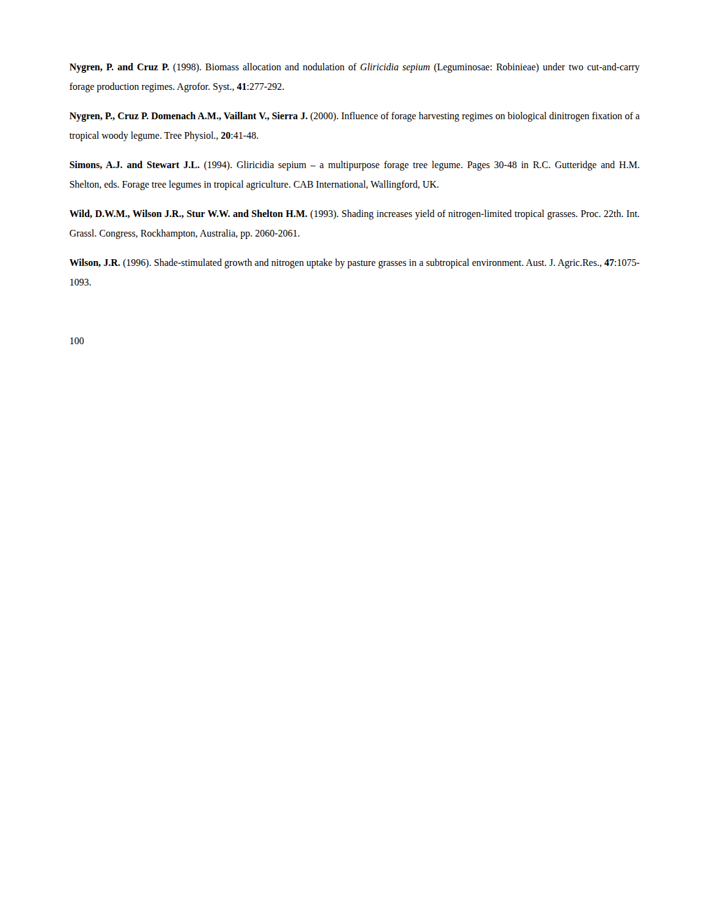Nygren, P. and Cruz P. (1998). Biomass allocation and nodulation of Gliricidia sepium (Leguminosae: Robinieae) under two cut-and-carry forage production regimes. Agrofor. Syst., 41:277-292.
Nygren, P., Cruz P. Domenach A.M., Vaillant V., Sierra J. (2000). Influence of forage harvesting regimes on biological dinitrogen fixation of a tropical woody legume. Tree Physiol., 20:41-48.
Simons, A.J. and Stewart J.L. (1994). Gliricidia sepium – a multipurpose forage tree legume. Pages 30-48 in R.C. Gutteridge and H.M. Shelton, eds. Forage tree legumes in tropical agriculture. CAB International, Wallingford, UK.
Wild, D.W.M., Wilson J.R., Stur W.W. and Shelton H.M. (1993). Shading increases yield of nitrogen-limited tropical grasses. Proc. 22th. Int. Grassl. Congress, Rockhampton, Australia, pp. 2060-2061.
Wilson, J.R. (1996). Shade-stimulated growth and nitrogen uptake by pasture grasses in a subtropical environment. Aust. J. Agric.Res., 47:1075-1093.
100